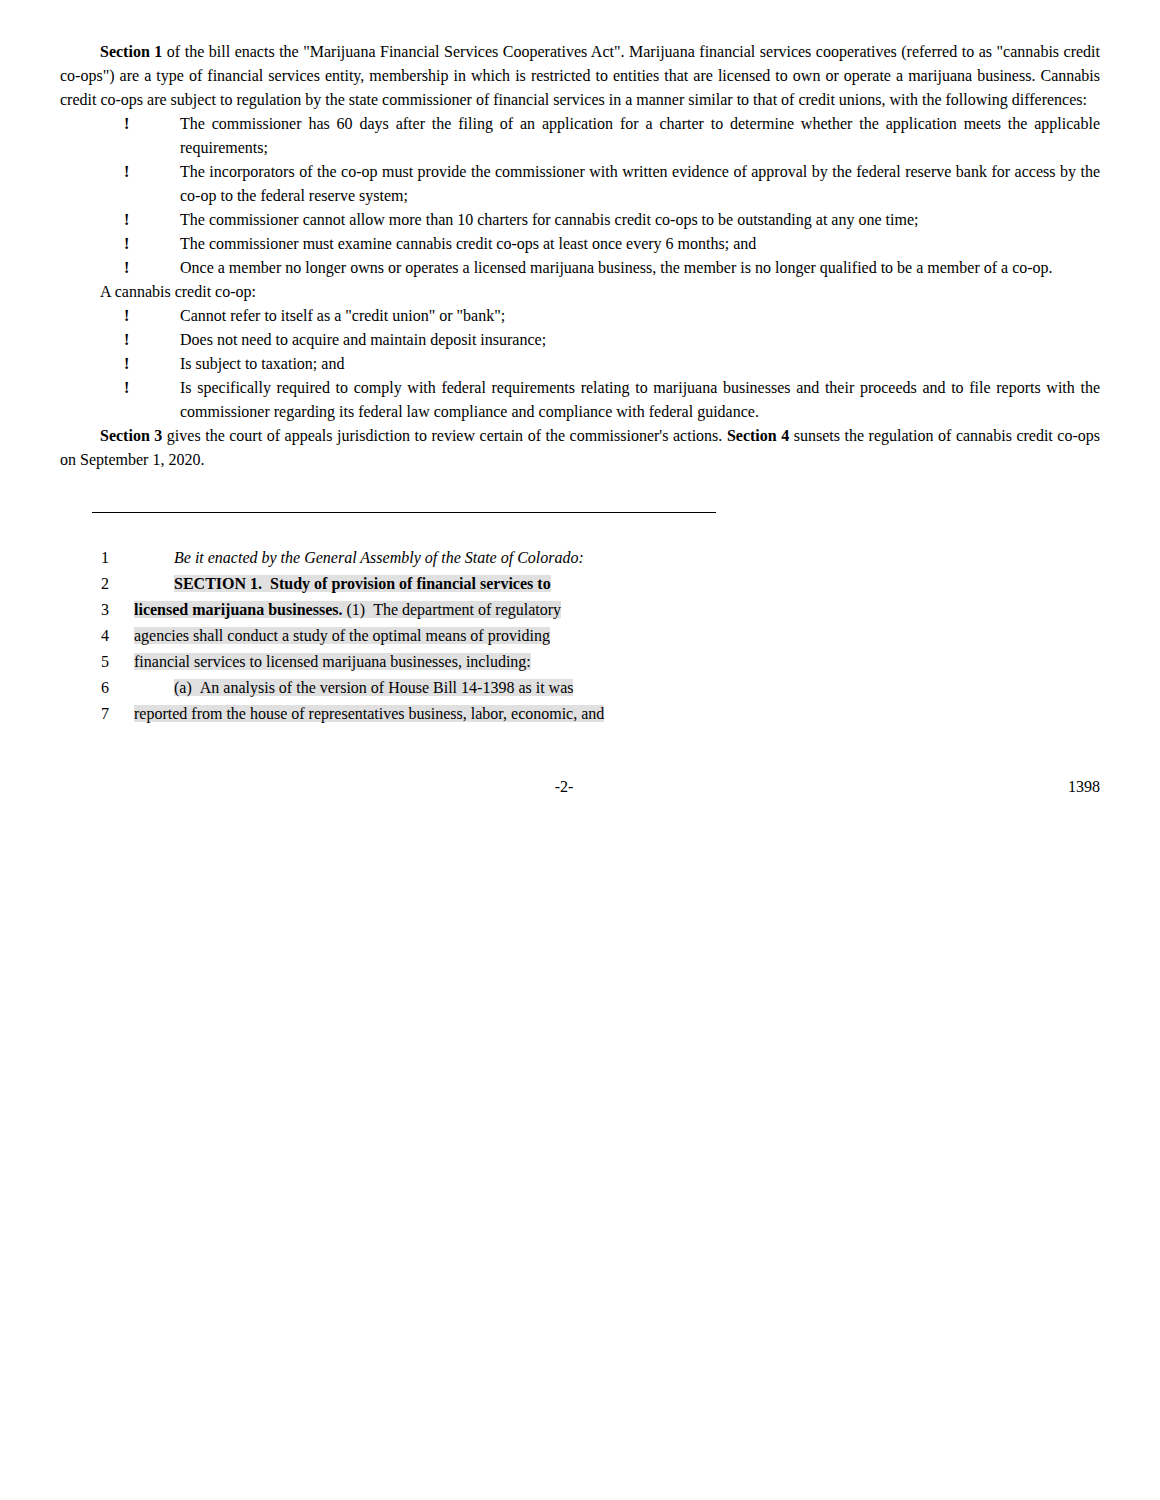Section 1 of the bill enacts the "Marijuana Financial Services Cooperatives Act". Marijuana financial services cooperatives (referred to as "cannabis credit co-ops") are a type of financial services entity, membership in which is restricted to entities that are licensed to own or operate a marijuana business. Cannabis credit co-ops are subject to regulation by the state commissioner of financial services in a manner similar to that of credit unions, with the following differences:
!The commissioner has 60 days after the filing of an application for a charter to determine whether the application meets the applicable requirements;
!The incorporators of the co-op must provide the commissioner with written evidence of approval by the federal reserve bank for access by the co-op to the federal reserve system;
!The commissioner cannot allow more than 10 charters for cannabis credit co-ops to be outstanding at any one time;
!The commissioner must examine cannabis credit co-ops at least once every 6 months; and
!Once a member no longer owns or operates a licensed marijuana business, the member is no longer qualified to be a member of a co-op.
A cannabis credit co-op:
!Cannot refer to itself as a "credit union" or "bank";
!Does not need to acquire and maintain deposit insurance;
!Is subject to taxation; and
!Is specifically required to comply with federal requirements relating to marijuana businesses and their proceeds and to file reports with the commissioner regarding its federal law compliance and compliance with federal guidance.
Section 3 gives the court of appeals jurisdiction to review certain of the commissioner's actions. Section 4 sunsets the regulation of cannabis credit co-ops on September 1, 2020.
| 1 | Be it enacted by the General Assembly of the State of Colorado: |
| 2 | SECTION 1. Study of provision of financial services to |
| 3 | licensed marijuana businesses. (1) The department of regulatory |
| 4 | agencies shall conduct a study of the optimal means of providing |
| 5 | financial services to licensed marijuana businesses, including: |
| 6 | (a) An analysis of the version of House Bill 14-1398 as it was |
| 7 | reported from the house of representatives business, labor, economic, and |
-2-
1398